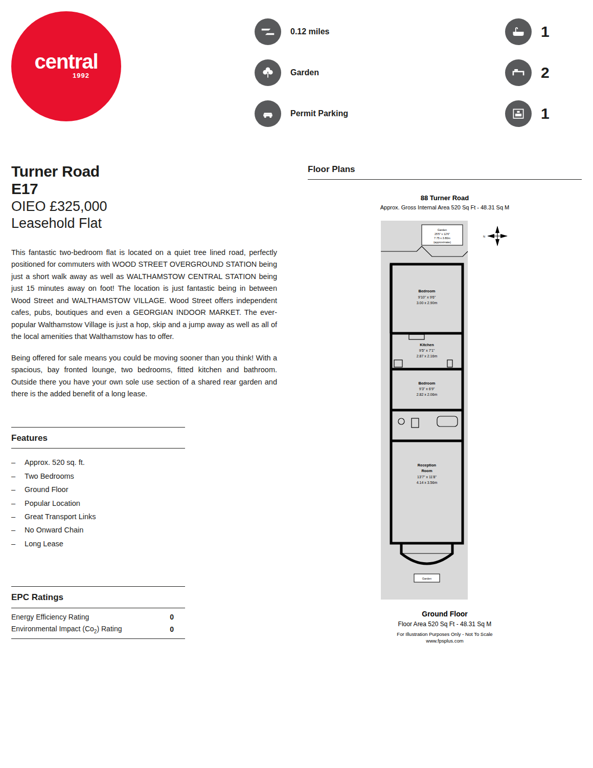central 1992
0.12 miles
Garden
Permit Parking
1
2
1
Turner Road
E17
OIEO £325,000
Leasehold Flat
This fantastic two-bedroom flat is located on a quiet tree lined road, perfectly positioned for commuters with WOOD STREET OVERGROUND STATION being just a short walk away as well as WALTHAMSTOW CENTRAL STATION being just 15 minutes away on foot! The location is just fantastic being in between Wood Street and WALTHAMSTOW VILLAGE. Wood Street offers independent cafes, pubs, boutiques and even a GEORGIAN INDOOR MARKET. The ever-popular Walthamstow Village is just a hop, skip and a jump away as well as all of the local amenities that Walthamstow has to offer.
Being offered for sale means you could be moving sooner than you think! With a spacious, bay fronted lounge, two bedrooms, fitted kitchen and bathroom. Outside there you have your own sole use section of a shared rear garden and there is the added benefit of a long lease.
Features
Approx. 520 sq. ft.
Two Bedrooms
Ground Floor
Popular Location
Great Transport Links
No Onward Chain
Long Lease
EPC Ratings
| Energy Efficiency Rating | 0 |
| Environmental Impact (Co 2 ) Rating | 0 |
Floor Plans
88 Turner Road
Approx. Gross Internal Area 520 Sq Ft - 48.31 Sq M
Garden 25'5" x 12'6" 7.75 x 3.80m (approximate) N Bedroom 9'10" x 9'6" 3.00 x 2.90m Kitchen 9'5" x 7'1" 2.87 x 2.16m Bedroom 9'3" x 6'9" 2.82 x 2.06m Reception Room 13'7" x 11'8" 4.14 x 3.56m Garden
Ground Floor
Floor Area 520 Sq Ft - 48.31 Sq M
For Illustration Purposes Only - Not To Scale
www.fpsplus.com